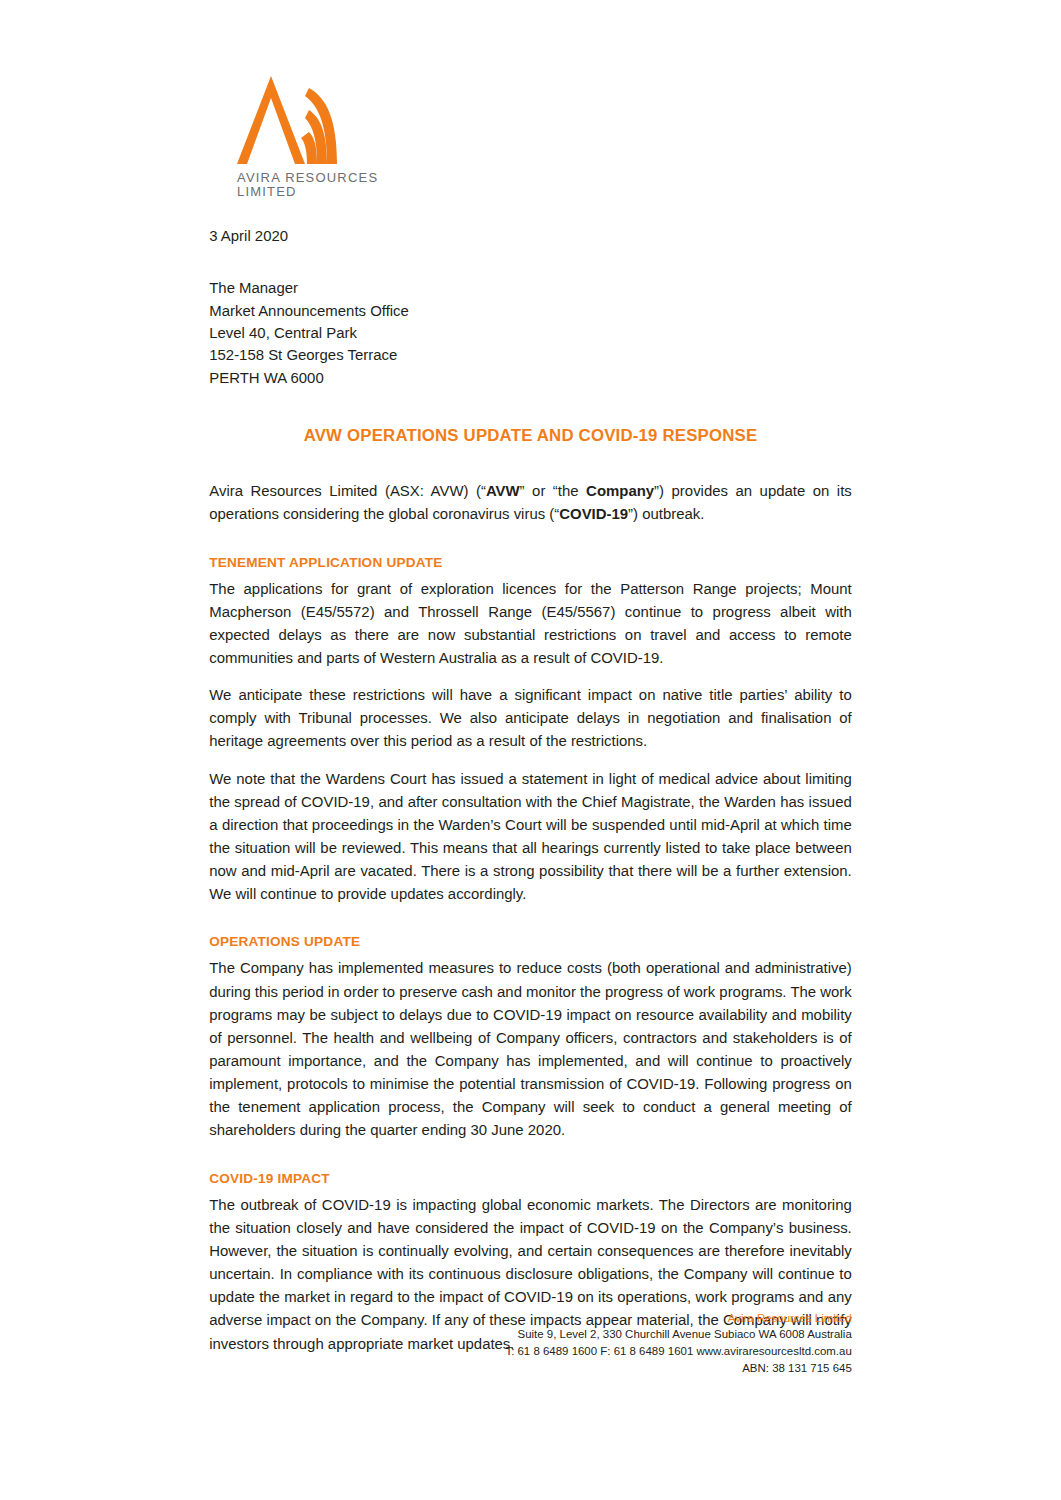AVIRA RESOURCES LIMITED
3 April 2020
The Manager
Market Announcements Office
Level 40, Central Park
152-158 St Georges Terrace
PERTH WA 6000
AVW OPERATIONS UPDATE AND COVID-19 RESPONSE
Avira Resources Limited (ASX: AVW) (“AVW” or “the Company”) provides an update on its operations considering the global coronavirus virus (“COVID-19”) outbreak.
TENEMENT APPLICATION UPDATE
The applications for grant of exploration licences for the Patterson Range projects; Mount Macpherson (E45/5572) and Throssell Range (E45/5567) continue to progress albeit with expected delays as there are now substantial restrictions on travel and access to remote communities and parts of Western Australia as a result of COVID-19.
We anticipate these restrictions will have a significant impact on native title parties’ ability to comply with Tribunal processes. We also anticipate delays in negotiation and finalisation of heritage agreements over this period as a result of the restrictions.
We note that the Wardens Court has issued a statement in light of medical advice about limiting the spread of COVID-19, and after consultation with the Chief Magistrate, the Warden has issued a direction that proceedings in the Warden’s Court will be suspended until mid-April at which time the situation will be reviewed. This means that all hearings currently listed to take place between now and mid-April are vacated. There is a strong possibility that there will be a further extension. We will continue to provide updates accordingly.
OPERATIONS UPDATE
The Company has implemented measures to reduce costs (both operational and administrative) during this period in order to preserve cash and monitor the progress of work programs. The work programs may be subject to delays due to COVID-19 impact on resource availability and mobility of personnel. The health and wellbeing of Company officers, contractors and stakeholders is of paramount importance, and the Company has implemented, and will continue to proactively implement, protocols to minimise the potential transmission of COVID-19. Following progress on the tenement application process, the Company will seek to conduct a general meeting of shareholders during the quarter ending 30 June 2020.
COVID-19 IMPACT
The outbreak of COVID-19 is impacting global economic markets. The Directors are monitoring the situation closely and have considered the impact of COVID-19 on the Company’s business. However, the situation is continually evolving, and certain consequences are therefore inevitably uncertain. In compliance with its continuous disclosure obligations, the Company will continue to update the market in regard to the impact of COVID-19 on its operations, work programs and any adverse impact on the Company. If any of these impacts appear material, the Company will notify investors through appropriate market updates.
Avira Resources Limited
Suite 9, Level 2, 330 Churchill Avenue Subiaco WA 6008 Australia
T: 61 8 6489 1600 F: 61 8 6489 1601 www.aviraresourcesltd.com.au
ABN: 38 131 715 645